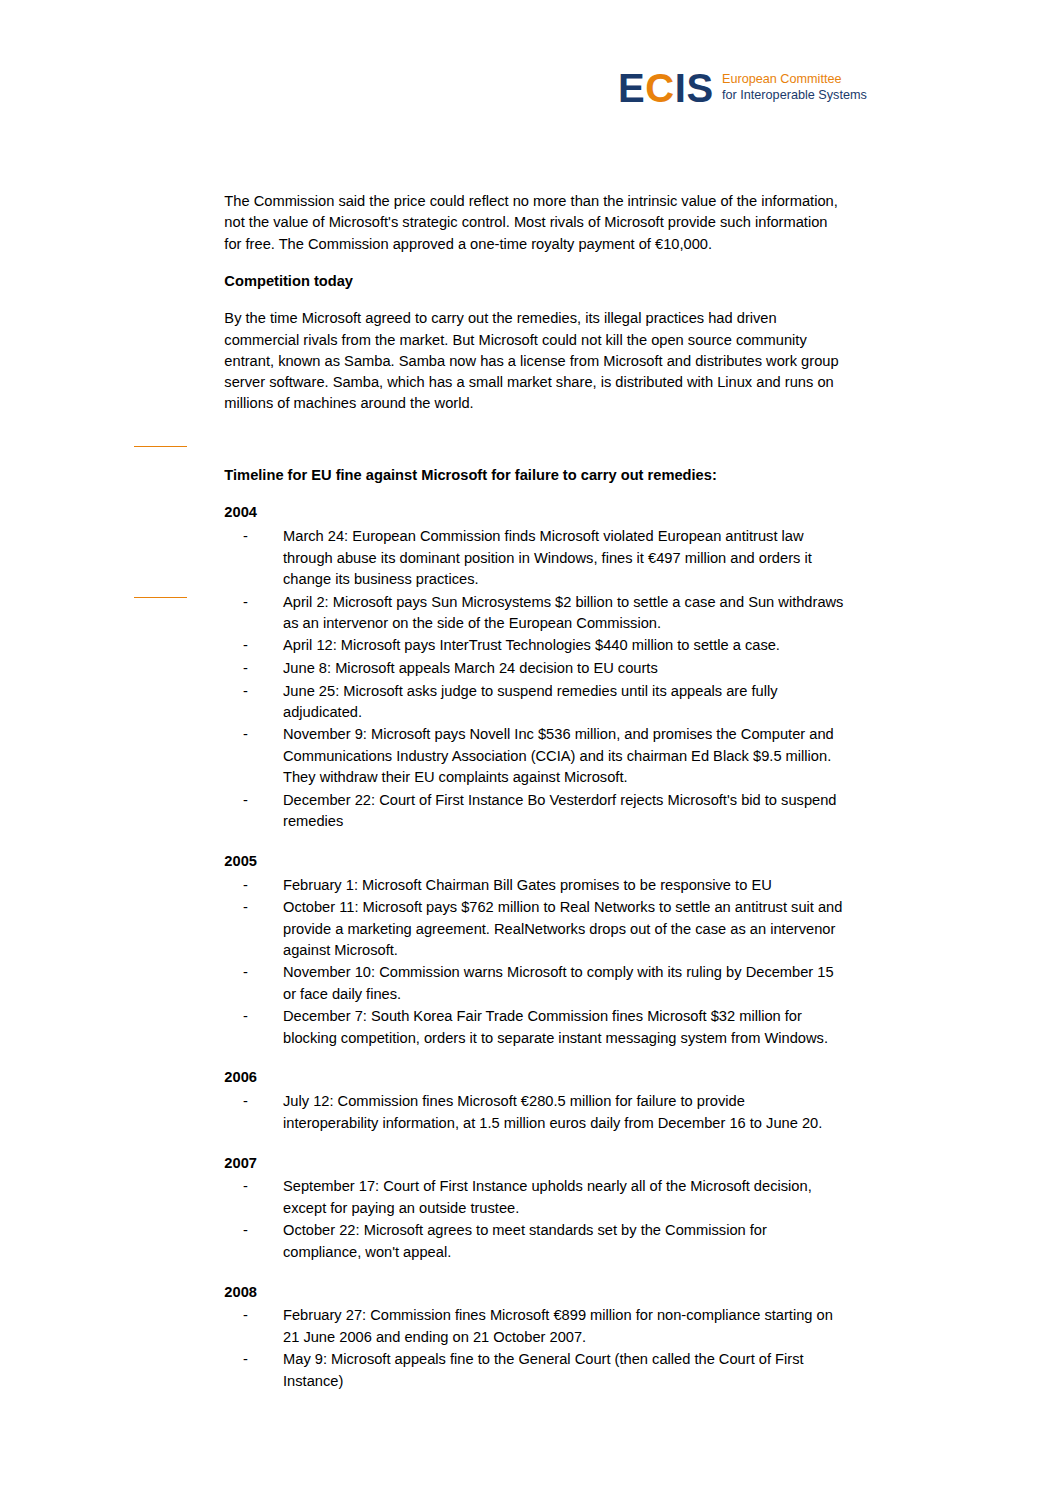ECIS European Committee
for Interoperable Systems
The Commission said the price could reflect no more than the intrinsic value of the information, not the value of Microsoft's strategic control. Most rivals of Microsoft provide such information for free. The Commission approved a one-time royalty payment of €10,000.
Competition today
By the time Microsoft agreed to carry out the remedies, its illegal practices had driven commercial rivals from the market. But Microsoft could not kill the open source community entrant, known as Samba. Samba now has a license from Microsoft and distributes work group server software. Samba, which has a small market share, is distributed with Linux and runs on millions of machines around the world.
Timeline for EU fine against Microsoft for failure to carry out remedies:
2004
March 24: European Commission finds Microsoft violated European antitrust law through abuse its dominant position in Windows, fines it €497 million and orders it change its business practices.
April 2: Microsoft pays Sun Microsystems $2 billion to settle a case and Sun withdraws as an intervenor on the side of the European Commission.
April 12: Microsoft pays InterTrust Technologies $440 million to settle a case.
June 8: Microsoft appeals March 24 decision to EU courts
June 25: Microsoft asks judge to suspend remedies until its appeals are fully adjudicated.
November 9: Microsoft pays Novell Inc $536 million, and promises the Computer and Communications Industry Association (CCIA) and its chairman Ed Black $9.5 million. They withdraw their EU complaints against Microsoft.
December 22: Court of First Instance Bo Vesterdorf rejects Microsoft's bid to suspend remedies
2005
February 1: Microsoft Chairman Bill Gates promises to be responsive to EU
October 11: Microsoft pays $762 million to Real Networks to settle an antitrust suit and provide a marketing agreement. RealNetworks drops out of the case as an intervenor against Microsoft.
November 10: Commission warns Microsoft to comply with its ruling by December 15 or face daily fines.
December 7: South Korea Fair Trade Commission fines Microsoft $32 million for blocking competition, orders it to separate instant messaging system from Windows.
2006
July 12: Commission fines Microsoft €280.5 million for failure to provide interoperability information, at 1.5 million euros daily from December 16 to June 20.
2007
September 17: Court of First Instance upholds nearly all of the Microsoft decision, except for paying an outside trustee.
October 22: Microsoft agrees to meet standards set by the Commission for compliance, won't appeal.
2008
February 27: Commission fines Microsoft €899 million for non-compliance starting on 21 June 2006 and ending on 21 October 2007.
May 9: Microsoft appeals fine to the General Court (then called the Court of First Instance)